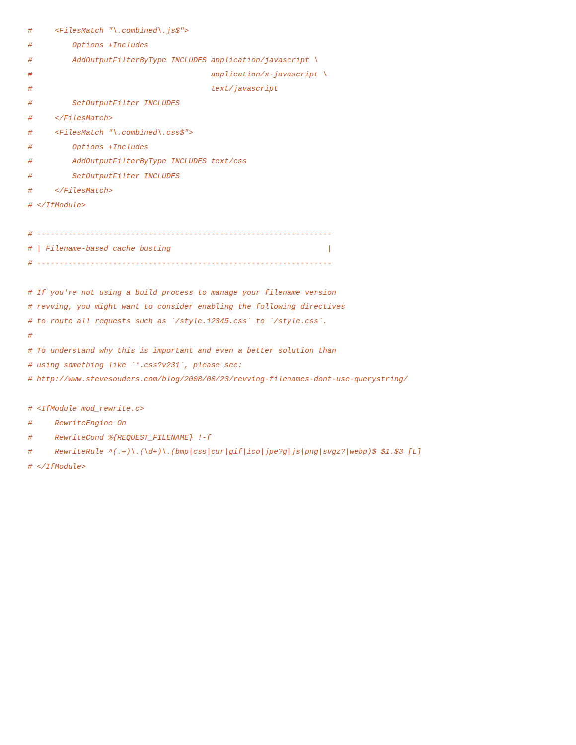#     <FilesMatch "\.combined\.js$">
#         Options +Includes
#         AddOutputFilterByType INCLUDES application/javascript \
#                                        application/x-javascript \
#                                        text/javascript
#         SetOutputFilter INCLUDES
#     </FilesMatch>
#     <FilesMatch "\.combined\.css$">
#         Options +Includes
#         AddOutputFilterByType INCLUDES text/css
#         SetOutputFilter INCLUDES
#     </FilesMatch>
# </IfModule>

# ------------------------------------------------------------------
# | Filename-based cache busting                                   |
# ------------------------------------------------------------------

# If you're not using a build process to manage your filename version
# revving, you might want to consider enabling the following directives
# to route all requests such as `/style.12345.css` to `/style.css`.
#
# To understand why this is important and even a better solution than
# using something like `*.css?v231`, please see:
# http://www.stevesouders.com/blog/2008/08/23/revving-filenames-dont-use-querystring/

# <IfModule mod_rewrite.c>
#     RewriteEngine On
#     RewriteCond %{REQUEST_FILENAME} !-f
#     RewriteRule ^(.+)\.(\d+)\.(bmp|css|cur|gif|ico|jpe?g|js|png|svgz?|webp)$ $1.$3 [L]
# </IfModule>